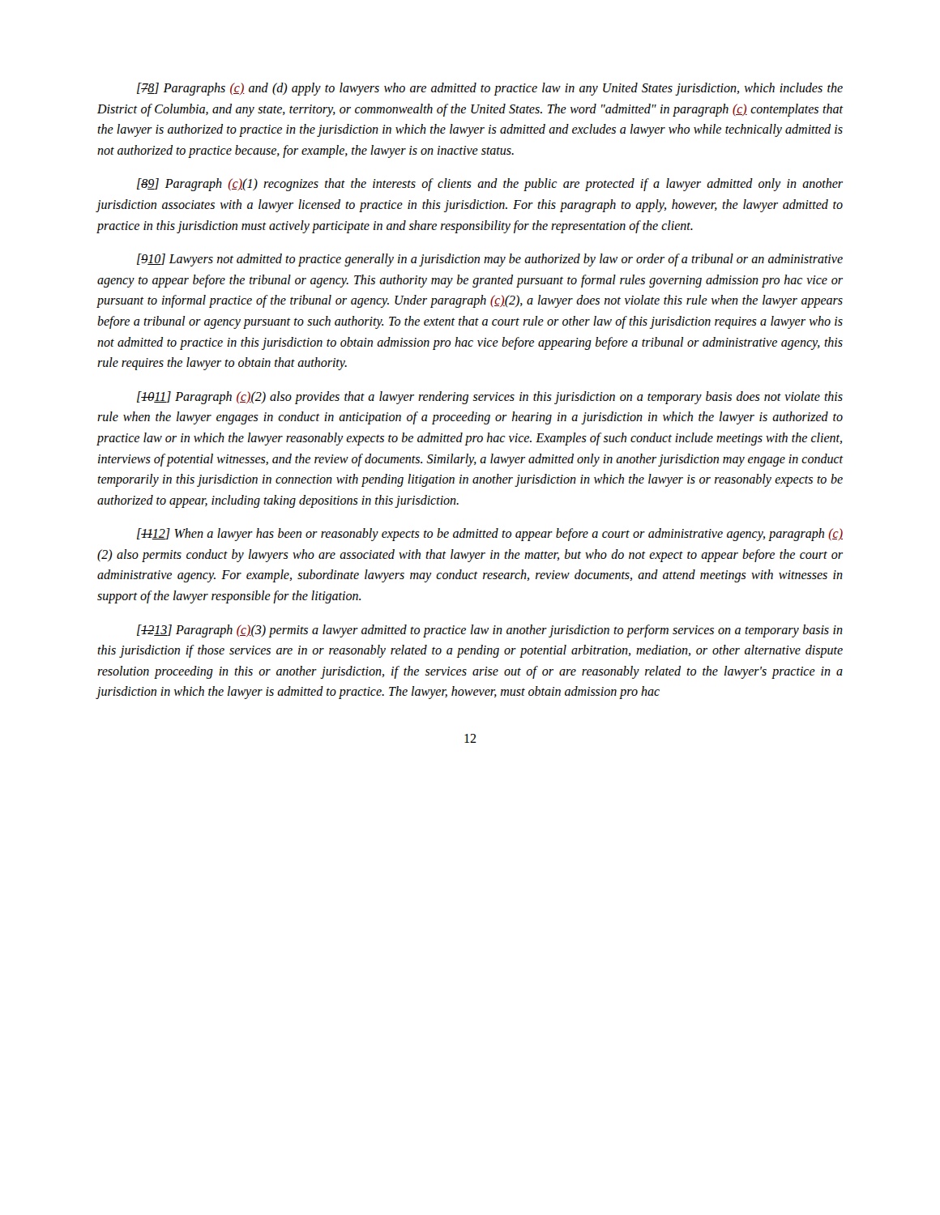[78] Paragraphs (c) and (d) apply to lawyers who are admitted to practice law in any United States jurisdiction, which includes the District of Columbia, and any state, territory, or commonwealth of the United States. The word "admitted" in paragraph (c) contemplates that the lawyer is authorized to practice in the jurisdiction in which the lawyer is admitted and excludes a lawyer who while technically admitted is not authorized to practice because, for example, the lawyer is on inactive status.
[89] Paragraph (c)(1) recognizes that the interests of clients and the public are protected if a lawyer admitted only in another jurisdiction associates with a lawyer licensed to practice in this jurisdiction. For this paragraph to apply, however, the lawyer admitted to practice in this jurisdiction must actively participate in and share responsibility for the representation of the client.
[910] Lawyers not admitted to practice generally in a jurisdiction may be authorized by law or order of a tribunal or an administrative agency to appear before the tribunal or agency. This authority may be granted pursuant to formal rules governing admission pro hac vice or pursuant to informal practice of the tribunal or agency. Under paragraph (c)(2), a lawyer does not violate this rule when the lawyer appears before a tribunal or agency pursuant to such authority. To the extent that a court rule or other law of this jurisdiction requires a lawyer who is not admitted to practice in this jurisdiction to obtain admission pro hac vice before appearing before a tribunal or administrative agency, this rule requires the lawyer to obtain that authority.
[1011] Paragraph (c)(2) also provides that a lawyer rendering services in this jurisdiction on a temporary basis does not violate this rule when the lawyer engages in conduct in anticipation of a proceeding or hearing in a jurisdiction in which the lawyer is authorized to practice law or in which the lawyer reasonably expects to be admitted pro hac vice. Examples of such conduct include meetings with the client, interviews of potential witnesses, and the review of documents. Similarly, a lawyer admitted only in another jurisdiction may engage in conduct temporarily in this jurisdiction in connection with pending litigation in another jurisdiction in which the lawyer is or reasonably expects to be authorized to appear, including taking depositions in this jurisdiction.
[1112] When a lawyer has been or reasonably expects to be admitted to appear before a court or administrative agency, paragraph (c)(2) also permits conduct by lawyers who are associated with that lawyer in the matter, but who do not expect to appear before the court or administrative agency. For example, subordinate lawyers may conduct research, review documents, and attend meetings with witnesses in support of the lawyer responsible for the litigation.
[1213] Paragraph (c)(3) permits a lawyer admitted to practice law in another jurisdiction to perform services on a temporary basis in this jurisdiction if those services are in or reasonably related to a pending or potential arbitration, mediation, or other alternative dispute resolution proceeding in this or another jurisdiction, if the services arise out of or are reasonably related to the lawyer's practice in a jurisdiction in which the lawyer is admitted to practice. The lawyer, however, must obtain admission pro hac
12